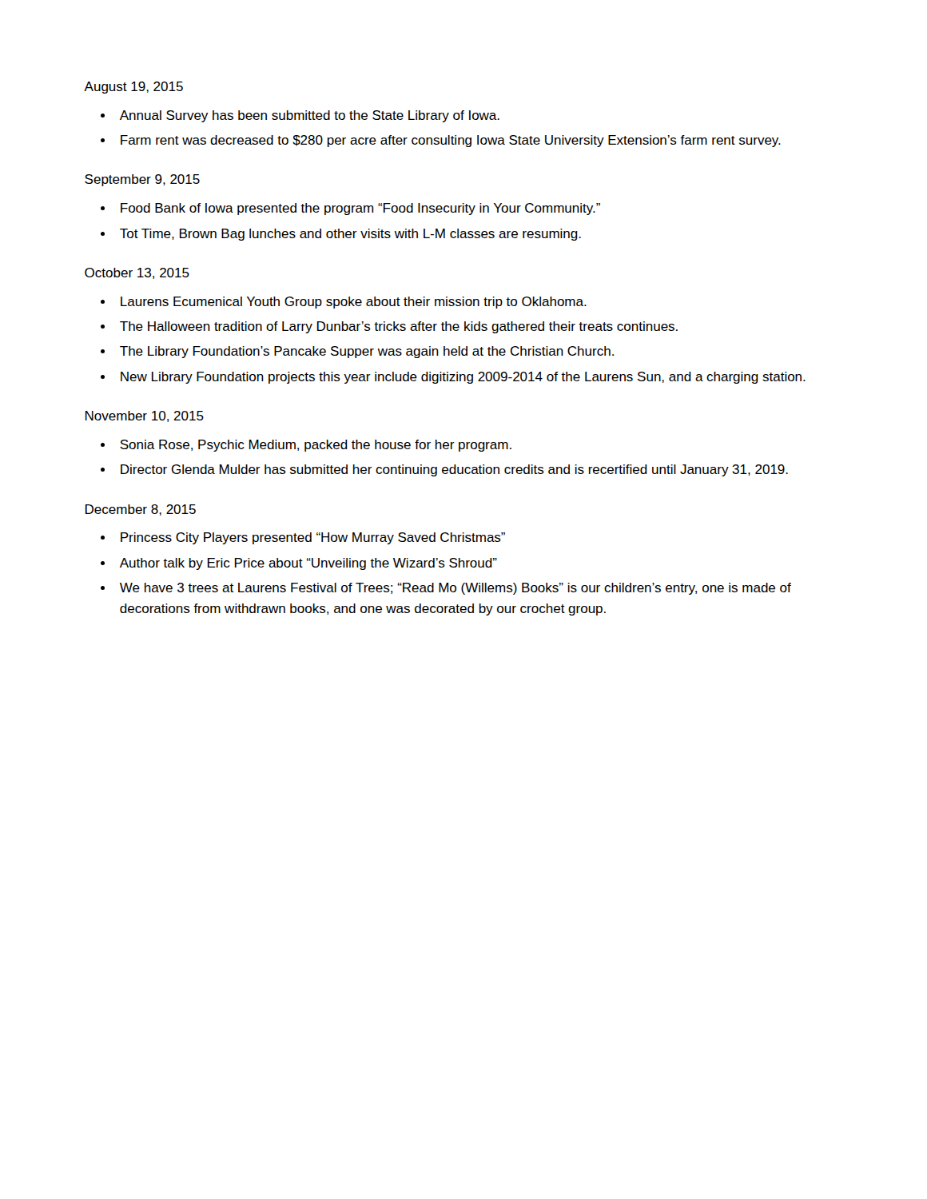August 19, 2015
Annual Survey has been submitted to the State Library of Iowa.
Farm rent was decreased to $280 per acre after consulting Iowa State University Extension’s farm rent survey.
September 9, 2015
Food Bank of Iowa presented the program “Food Insecurity in Your Community.”
Tot Time, Brown Bag lunches and other visits with L-M classes are resuming.
October 13, 2015
Laurens Ecumenical Youth Group spoke about their mission trip to Oklahoma.
The Halloween tradition of Larry Dunbar’s tricks after the kids gathered their treats continues.
The Library Foundation’s Pancake Supper was again held at the Christian Church.
New Library Foundation projects this year include digitizing 2009-2014 of the Laurens Sun, and a charging station.
November 10, 2015
Sonia Rose, Psychic Medium, packed the house for her program.
Director Glenda Mulder has submitted her continuing education credits and is recertified until January 31, 2019.
December 8, 2015
Princess City Players presented “How Murray Saved Christmas”
Author talk by Eric Price about “Unveiling the Wizard’s Shroud”
We have 3 trees at Laurens Festival of Trees; “Read Mo (Willems) Books” is our children’s entry, one is made of decorations from withdrawn books, and one was decorated by our crochet group.